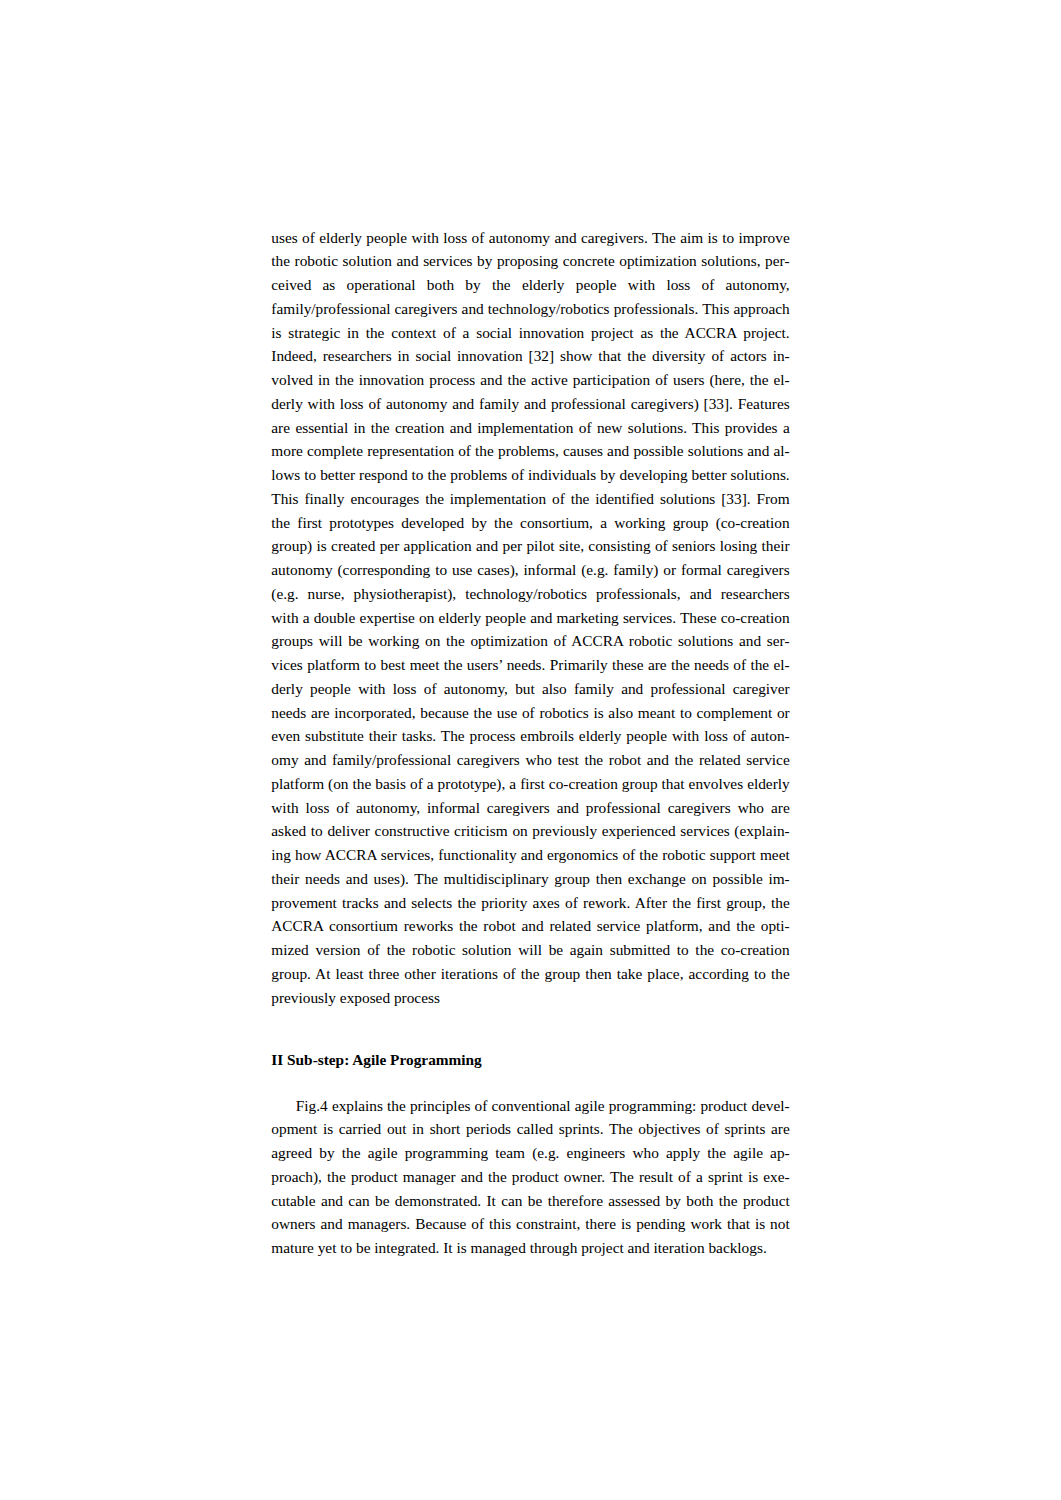uses of elderly people with loss of autonomy and caregivers. The aim is to improve the robotic solution and services by proposing concrete optimization solutions, perceived as operational both by the elderly people with loss of autonomy, family/professional caregivers and technology/robotics professionals. This approach is strategic in the context of a social innovation project as the ACCRA project. Indeed, researchers in social innovation [32] show that the diversity of actors involved in the innovation process and the active participation of users (here, the elderly with loss of autonomy and family and professional caregivers) [33]. Features are essential in the creation and implementation of new solutions. This provides a more complete representation of the problems, causes and possible solutions and allows to better respond to the problems of individuals by developing better solutions. This finally encourages the implementation of the identified solutions [33]. From the first prototypes developed by the consortium, a working group (co-creation group) is created per application and per pilot site, consisting of seniors losing their autonomy (corresponding to use cases), informal (e.g. family) or formal caregivers (e.g. nurse, physiotherapist), technology/robotics professionals, and researchers with a double expertise on elderly people and marketing services. These co-creation groups will be working on the optimization of ACCRA robotic solutions and services platform to best meet the users’ needs. Primarily these are the needs of the elderly people with loss of autonomy, but also family and professional caregiver needs are incorporated, because the use of robotics is also meant to complement or even substitute their tasks. The process embroils elderly people with loss of autonomy and family/professional caregivers who test the robot and the related service platform (on the basis of a prototype), a first co-creation group that envolves elderly with loss of autonomy, informal caregivers and professional caregivers who are asked to deliver constructive criticism on previously experienced services (explaining how ACCRA services, functionality and ergonomics of the robotic support meet their needs and uses). The multidisciplinary group then exchange on possible improvement tracks and selects the priority axes of rework. After the first group, the ACCRA consortium reworks the robot and related service platform, and the optimized version of the robotic solution will be again submitted to the co-creation group. At least three other iterations of the group then take place, according to the previously exposed process
II Sub-step: Agile Programming
Fig.4 explains the principles of conventional agile programming: product development is carried out in short periods called sprints. The objectives of sprints are agreed by the agile programming team (e.g. engineers who apply the agile approach), the product manager and the product owner. The result of a sprint is executable and can be demonstrated. It can be therefore assessed by both the product owners and managers. Because of this constraint, there is pending work that is not mature yet to be integrated. It is managed through project and iteration backlogs.